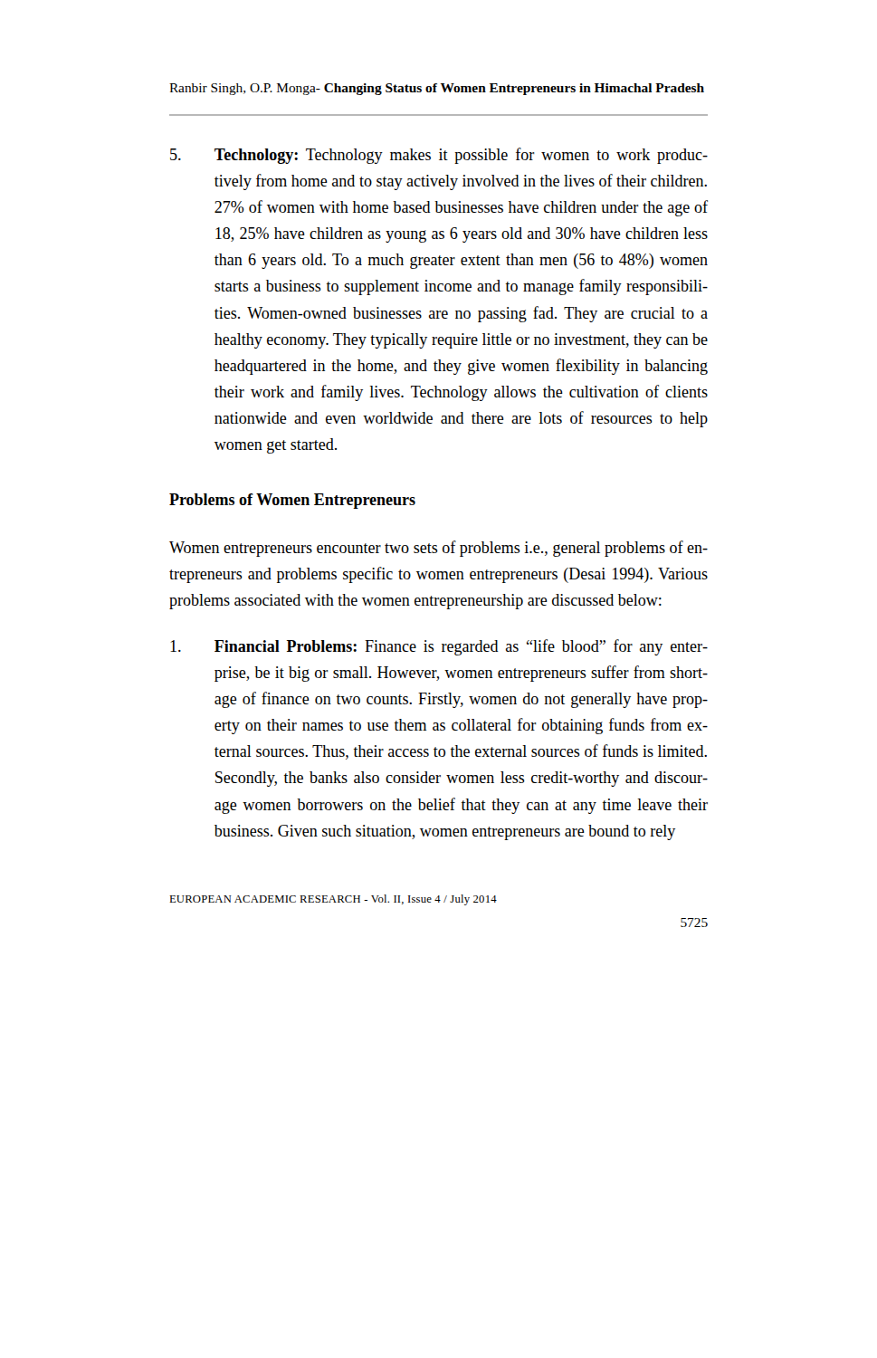Ranbir Singh, O.P. Monga- Changing Status of Women Entrepreneurs in Himachal Pradesh
5. Technology: Technology makes it possible for women to work productively from home and to stay actively involved in the lives of their children. 27% of women with home based businesses have children under the age of 18, 25% have children as young as 6 years old and 30% have children less than 6 years old. To a much greater extent than men (56 to 48%) women starts a business to supplement income and to manage family responsibilities. Women-owned businesses are no passing fad. They are crucial to a healthy economy. They typically require little or no investment, they can be headquartered in the home, and they give women flexibility in balancing their work and family lives. Technology allows the cultivation of clients nationwide and even worldwide and there are lots of resources to help women get started.
Problems of Women Entrepreneurs
Women entrepreneurs encounter two sets of problems i.e., general problems of entrepreneurs and problems specific to women entrepreneurs (Desai 1994). Various problems associated with the women entrepreneurship are discussed below:
1. Financial Problems: Finance is regarded as “life blood” for any enterprise, be it big or small. However, women entrepreneurs suffer from shortage of finance on two counts. Firstly, women do not generally have property on their names to use them as collateral for obtaining funds from external sources. Thus, their access to the external sources of funds is limited. Secondly, the banks also consider women less credit-worthy and discourage women borrowers on the belief that they can at any time leave their business. Given such situation, women entrepreneurs are bound to rely
EUROPEAN ACADEMIC RESEARCH - Vol. II, Issue 4 / July 2014
5725